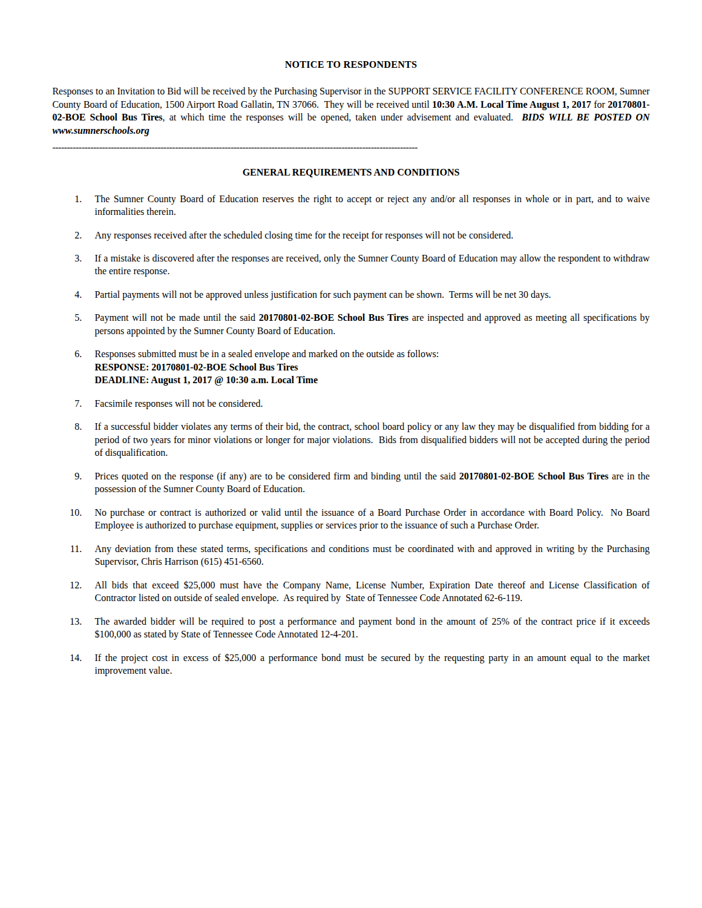NOTICE TO RESPONDENTS
Responses to an Invitation to Bid will be received by the Purchasing Supervisor in the SUPPORT SERVICE FACILITY CONFERENCE ROOM, Sumner County Board of Education, 1500 Airport Road Gallatin, TN 37066. They will be received until 10:30 A.M. Local Time August 1, 2017 for 20170801-02-BOE School Bus Tires, at which time the responses will be opened, taken under advisement and evaluated. BIDS WILL BE POSTED ON www.sumnerschools.org
-----------------------------------------------------------------------------------------------------------------------------
GENERAL REQUIREMENTS AND CONDITIONS
The Sumner County Board of Education reserves the right to accept or reject any and/or all responses in whole or in part, and to waive informalities therein.
Any responses received after the scheduled closing time for the receipt for responses will not be considered.
If a mistake is discovered after the responses are received, only the Sumner County Board of Education may allow the respondent to withdraw the entire response.
Partial payments will not be approved unless justification for such payment can be shown. Terms will be net 30 days.
Payment will not be made until the said 20170801-02-BOE School Bus Tires are inspected and approved as meeting all specifications by persons appointed by the Sumner County Board of Education.
Responses submitted must be in a sealed envelope and marked on the outside as follows:
RESPONSE: 20170801-02-BOE School Bus Tires
DEADLINE: August 1, 2017 @ 10:30 a.m. Local Time
Facsimile responses will not be considered.
If a successful bidder violates any terms of their bid, the contract, school board policy or any law they may be disqualified from bidding for a period of two years for minor violations or longer for major violations. Bids from disqualified bidders will not be accepted during the period of disqualification.
Prices quoted on the response (if any) are to be considered firm and binding until the said 20170801-02-BOE School Bus Tires are in the possession of the Sumner County Board of Education.
No purchase or contract is authorized or valid until the issuance of a Board Purchase Order in accordance with Board Policy. No Board Employee is authorized to purchase equipment, supplies or services prior to the issuance of such a Purchase Order.
Any deviation from these stated terms, specifications and conditions must be coordinated with and approved in writing by the Purchasing Supervisor, Chris Harrison (615) 451-6560.
All bids that exceed $25,000 must have the Company Name, License Number, Expiration Date thereof and License Classification of Contractor listed on outside of sealed envelope. As required by State of Tennessee Code Annotated 62-6-119.
The awarded bidder will be required to post a performance and payment bond in the amount of 25% of the contract price if it exceeds $100,000 as stated by State of Tennessee Code Annotated 12-4-201.
If the project cost in excess of $25,000 a performance bond must be secured by the requesting party in an amount equal to the market improvement value.